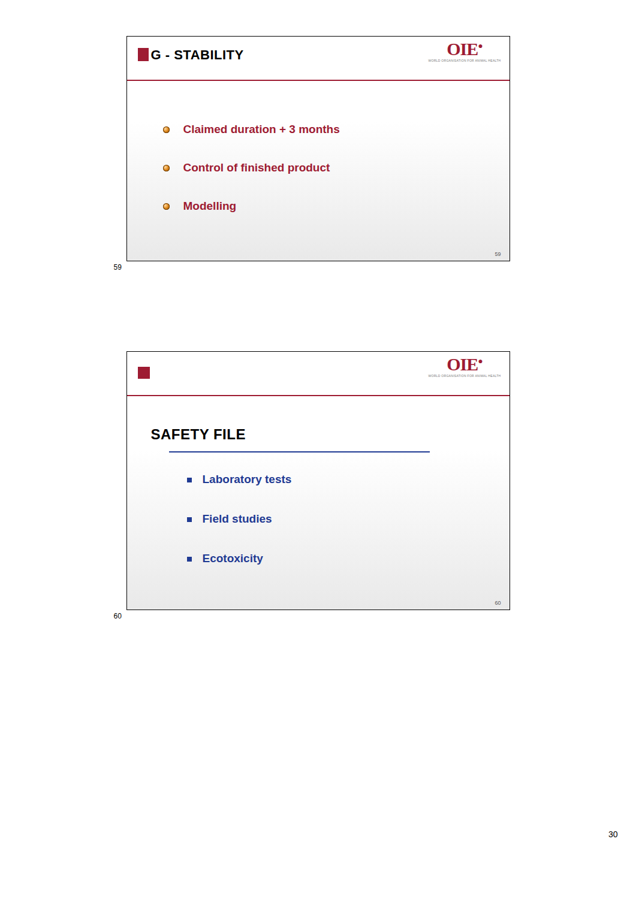GG - STABILITY
OIE●
WORLD ORGANISATION FOR ANIMAL HEALTH
Claimed duration + 3 months
Control of finished product
Modelling
59
59
OIE●
WORLD ORGANISATION FOR ANIMAL HEALTH
SAFETY FILE
Laboratory tests
Field studies
Ecotoxicity
60
60
30